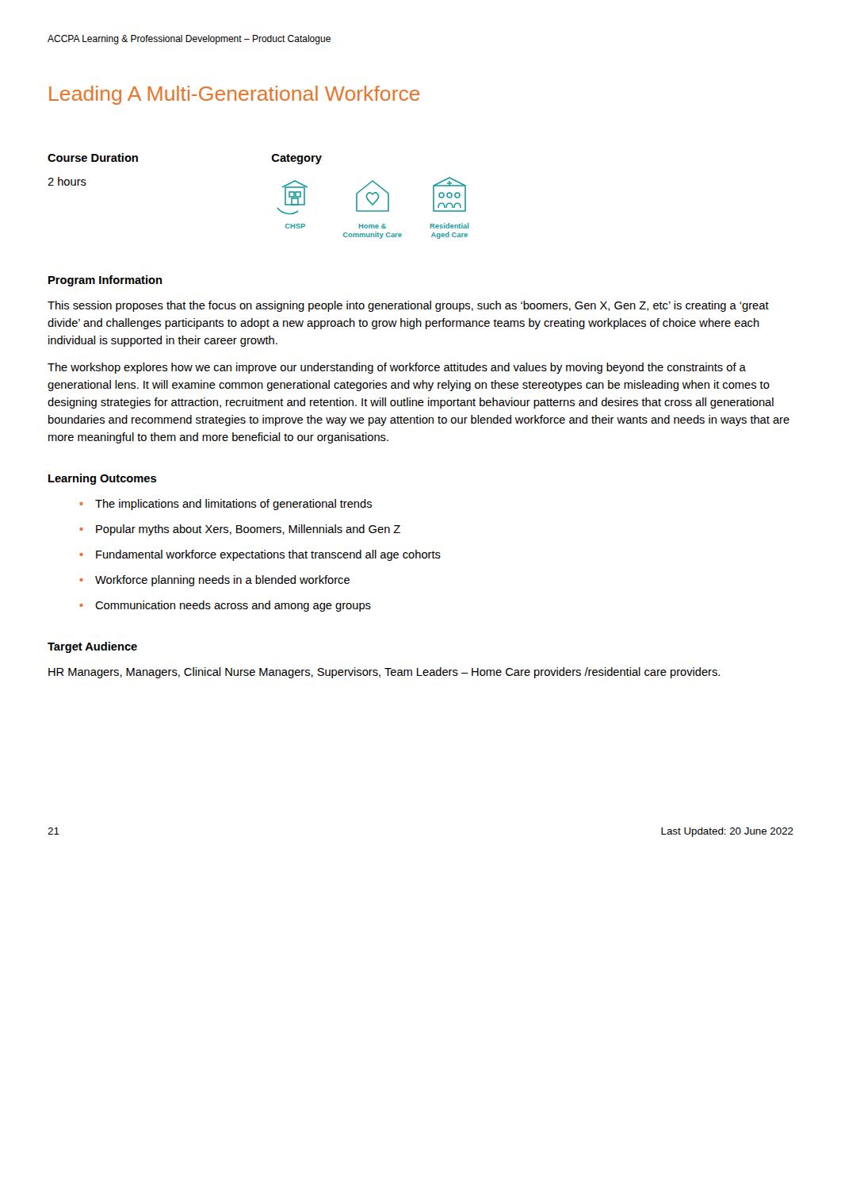ACCPA Learning & Professional Development – Product Catalogue
Leading A Multi-Generational Workforce
| Course Duration | Category |
| --- | --- |
| 2 hours | CHSP Home & Community Care Residential Aged Care |
Program Information
This session proposes that the focus on assigning people into generational groups, such as ‘boomers, Gen X, Gen Z, etc’ is creating a ‘great divide’ and challenges participants to adopt a new approach to grow high performance teams by creating workplaces of choice where each individual is supported in their career growth.
The workshop explores how we can improve our understanding of workforce attitudes and values by moving beyond the constraints of a generational lens. It will examine common generational categories and why relying on these stereotypes can be misleading when it comes to designing strategies for attraction, recruitment and retention. It will outline important behaviour patterns and desires that cross all generational boundaries and recommend strategies to improve the way we pay attention to our blended workforce and their wants and needs in ways that are more meaningful to them and more beneficial to our organisations.
Learning Outcomes
The implications and limitations of generational trends
Popular myths about Xers, Boomers, Millennials and Gen Z
Fundamental workforce expectations that transcend all age cohorts
Workforce planning needs in a blended workforce
Communication needs across and among age groups
Target Audience
HR Managers, Managers, Clinical Nurse Managers, Supervisors, Team Leaders – Home Care providers /residential care providers.
21 Last Updated: 20 June 2022